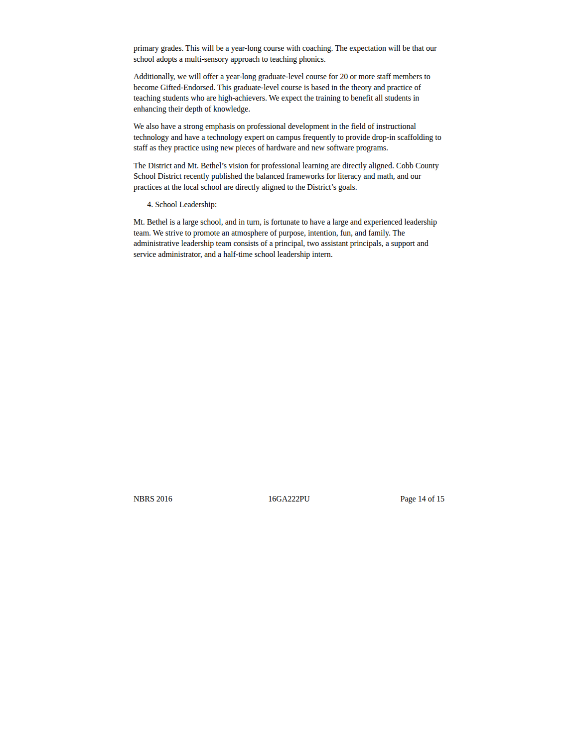primary grades. This will be a year-long course with coaching. The expectation will be that our school adopts a multi-sensory approach to teaching phonics.
Additionally, we will offer a year-long graduate-level course for 20 or more staff members to become Gifted-Endorsed. This graduate-level course is based in the theory and practice of teaching students who are high-achievers. We expect the training to benefit all students in enhancing their depth of knowledge.
We also have a strong emphasis on professional development in the field of instructional technology and have a technology expert on campus frequently to provide drop-in scaffolding to staff as they practice using new pieces of hardware and new software programs.
The District and Mt. Bethel’s vision for professional learning are directly aligned. Cobb County School District recently published the balanced frameworks for literacy and math, and our practices at the local school are directly aligned to the District’s goals.
School Leadership:
Mt. Bethel is a large school, and in turn, is fortunate to have a large and experienced leadership team. We strive to promote an atmosphere of purpose, intention, fun, and family. The administrative leadership team consists of a principal, two assistant principals, a support and service administrator, and a half-time school leadership intern.
| NBRS 2016 | 16GA222PU | Page 14 of 15 |